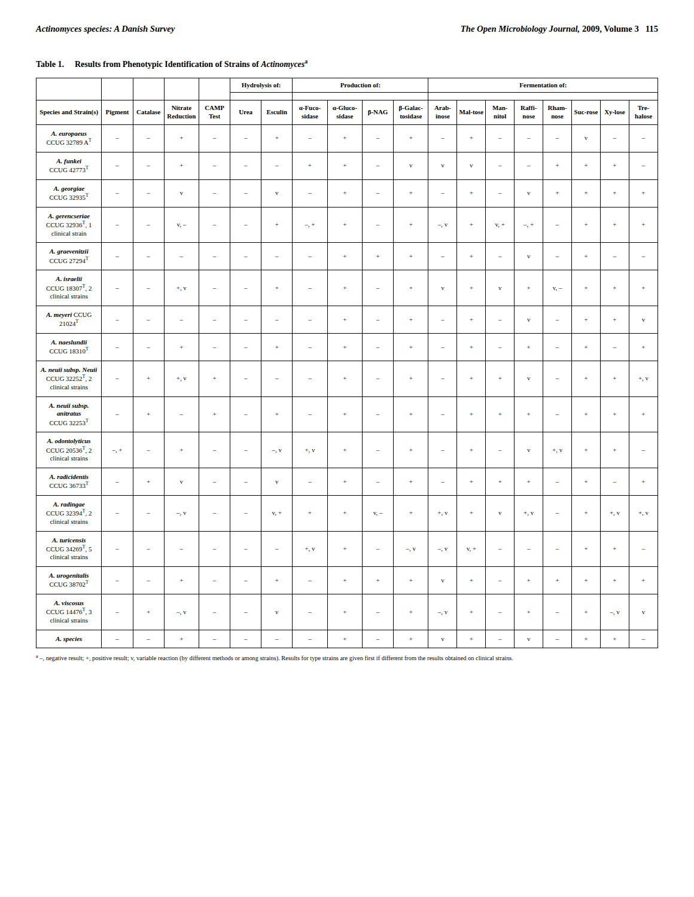Actinomyces species: A Danish Survey
The Open Microbiology Journal, 2009, Volume 3 115
Table 1. Results from Phenotypic Identification of Strains of Actinomycesa
| | | | | | Hydrolysis of: | Production of: | Fermentation of: |
| --- | --- | --- | --- | --- | --- | --- | --- |
| Species and Strain(s) | Pigment | Catalase | Nitrate Reduction | CAMP Test | Urea | Esculin | α-Fuco-sidase | α-Gluco-sidase | β-NAG | β-Galac-tosidase | Arab-inose | Mal-tose | Man-nitol | Raffi-nose | Rham-nose | Suc-rose | Xy-lose | Tre-halose |
| A. europaeus CCUG 32789 A T | – | – | + | – | – | + | – | + | – | + | – | + | – | – | – | v | – | – |
| A. funkei CCUG 42773 T | – | – | + | – | – | – | + | + | – | v | v | v | – | – | + | + | + | – |
| A. georgiae CCUG 32935 T | – | – | v | – | – | v | – | + | – | + | – | + | – | v | + | + | + | + |
| A. gerencseriae CCUG 32936 T , 1 clinical strain | – | – | v, – | – | – | + | –, + | + | – | + | –, v | + | v, + | –, + | – | + | + | + |
| A. graevenitzii CCUG 27294 T | – | – | – | – | – | – | – | + | + | + | – | + | – | v | – | + | – | – |
| A. israelii CCUG 18307 T , 2 clinical strains | – | – | +, v | – | – | + | – | + | – | + | v | + | v | + | v, – | + | + | + |
| A. meyeri CCUG 21024 T | – | – | – | – | – | – | – | + | – | + | – | + | – | v | – | + | + | v |
| A. naeslundii CCUG 18310 T | – | – | + | – | – | + | – | + | – | + | – | + | – | + | – | + | – | + |
| A. neuii subsp. Neuii CCUG 32252 T , 2 clinical strains | – | + | +, v | + | – | – | – | + | – | + | – | + | + | v | – | + | + | +, v |
| A. neuii subsp. anitratus CCUG 32253 T | – | + | – | + | – | + | – | + | – | + | – | + | + | + | – | + | + | + |
| A. odontolyticus CCUG 20536 T , 2 clinical strains | –, + | – | + | – | – | –, v | +, v | + | – | + | – | + | – | v | +, v | + | + | – |
| A. radicidentis CCUG 36733 T | – | + | v | – | – | v | – | + | – | + | – | + | + | + | – | + | – | + |
| A. radingae CCUG 32394 T , 2 clinical strains | – | – | –, v | – | – | v, + | + | + | v, – | + | +, v | + | v | +, v | – | + | +, v | +, v |
| A. turicensis CCUG 34269 T , 5 clinical strains | – | – | – | – | – | – | +, v | + | – | –, v | –, v | v, + | – | – | – | + | + | – |
| A. urogenitalis CCUG 38702 T | – | – | + | – | – | + | – | + | + | + | v | + | – | + | + | + | + | + |
| A. viscosus CCUG 14476 T , 3 clinical strains | – | + | –, v | – | – | v | – | + | – | + | –, v | + | – | + | – | + | –, v | v |
| A. species | – | – | + | – | – | – | – | + | – | + | v | + | – | v | – | + | + | – |
a –, negative result; +, positive result; v, variable reaction (by different methods or among strains). Results for type strains are given first if different from the results obtained on clinical strains.